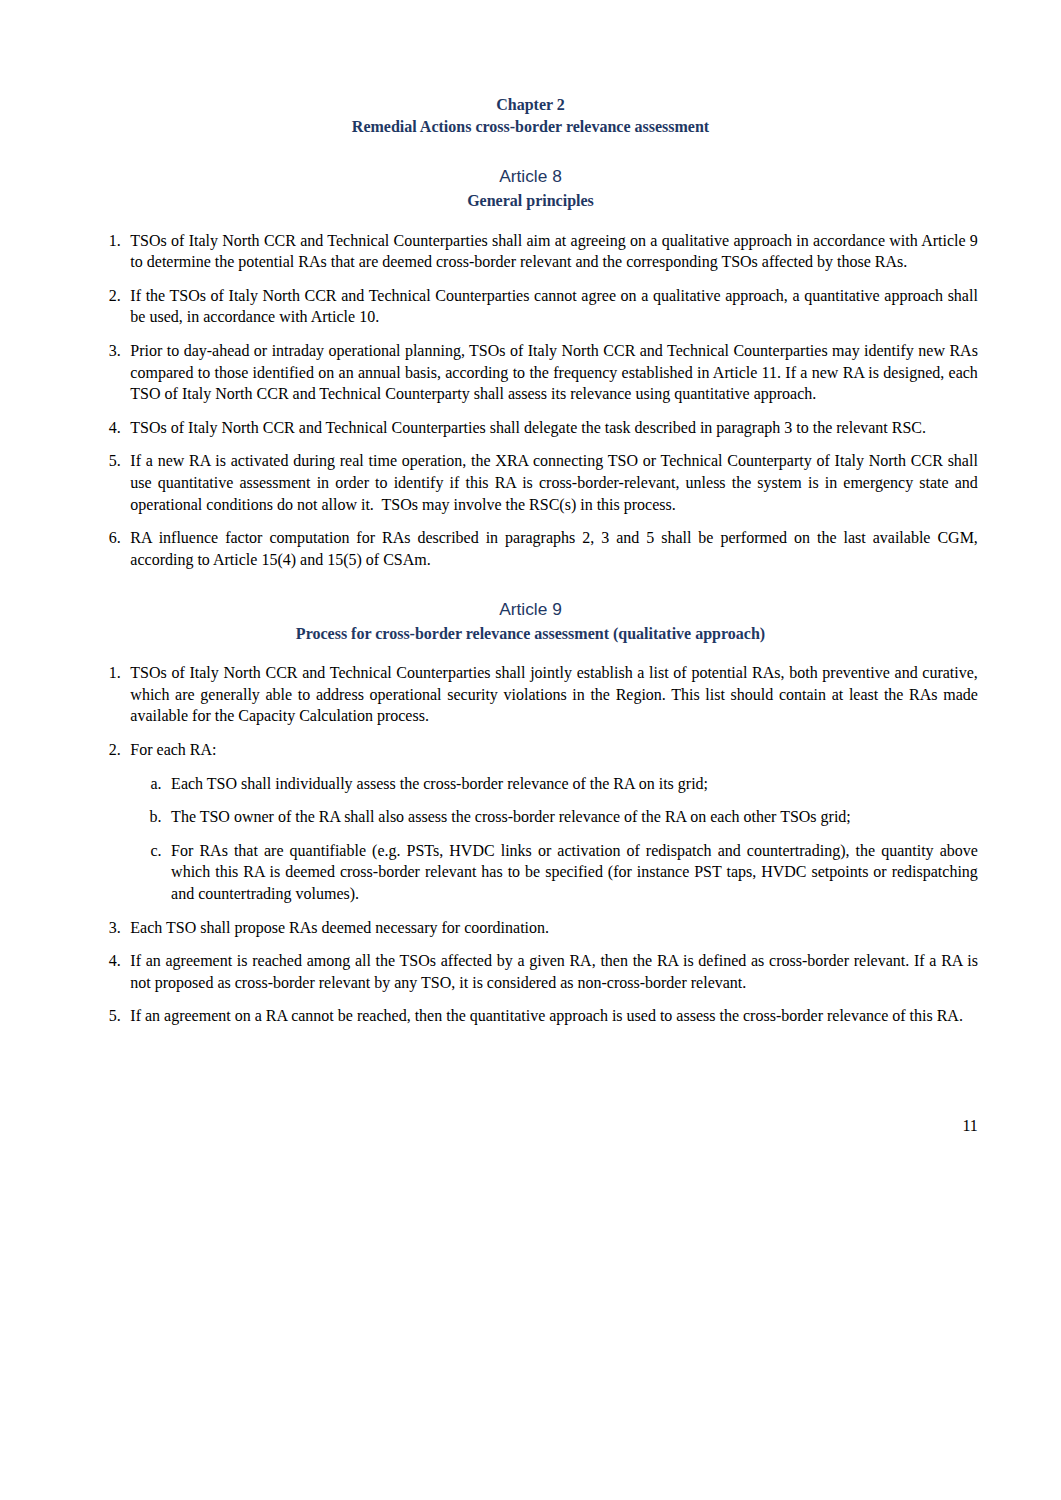Chapter 2Remedial Actions cross-border relevance assessment
Article 8
General principles
TSOs of Italy North CCR and Technical Counterparties shall aim at agreeing on a qualitative approach in accordance with Article 9 to determine the potential RAs that are deemed cross-border relevant and the corresponding TSOs affected by those RAs.
If the TSOs of Italy North CCR and Technical Counterparties cannot agree on a qualitative approach, a quantitative approach shall be used, in accordance with Article 10.
Prior to day-ahead or intraday operational planning, TSOs of Italy North CCR and Technical Counterparties may identify new RAs compared to those identified on an annual basis, according to the frequency established in Article 11. If a new RA is designed, each TSO of Italy North CCR and Technical Counterparty shall assess its relevance using quantitative approach.
TSOs of Italy North CCR and Technical Counterparties shall delegate the task described in paragraph 3 to the relevant RSC.
If a new RA is activated during real time operation, the XRA connecting TSO or Technical Counterparty of Italy North CCR shall use quantitative assessment in order to identify if this RA is cross-border-relevant, unless the system is in emergency state and operational conditions do not allow it. TSOs may involve the RSC(s) in this process.
RA influence factor computation for RAs described in paragraphs 2, 3 and 5 shall be performed on the last available CGM, according to Article 15(4) and 15(5) of CSAm.
Article 9
Process for cross-border relevance assessment (qualitative approach)
TSOs of Italy North CCR and Technical Counterparties shall jointly establish a list of potential RAs, both preventive and curative, which are generally able to address operational security violations in the Region. This list should contain at least the RAs made available for the Capacity Calculation process.
For each RA:
Each TSO shall individually assess the cross-border relevance of the RA on its grid;
The TSO owner of the RA shall also assess the cross-border relevance of the RA on each other TSOs grid;
For RAs that are quantifiable (e.g. PSTs, HVDC links or activation of redispatch and countertrading), the quantity above which this RA is deemed cross-border relevant has to be specified (for instance PST taps, HVDC setpoints or redispatching and countertrading volumes).
Each TSO shall propose RAs deemed necessary for coordination.
If an agreement is reached among all the TSOs affected by a given RA, then the RA is defined as cross-border relevant. If a RA is not proposed as cross-border relevant by any TSO, it is considered as non-cross-border relevant.
If an agreement on a RA cannot be reached, then the quantitative approach is used to assess the cross-border relevance of this RA.
11